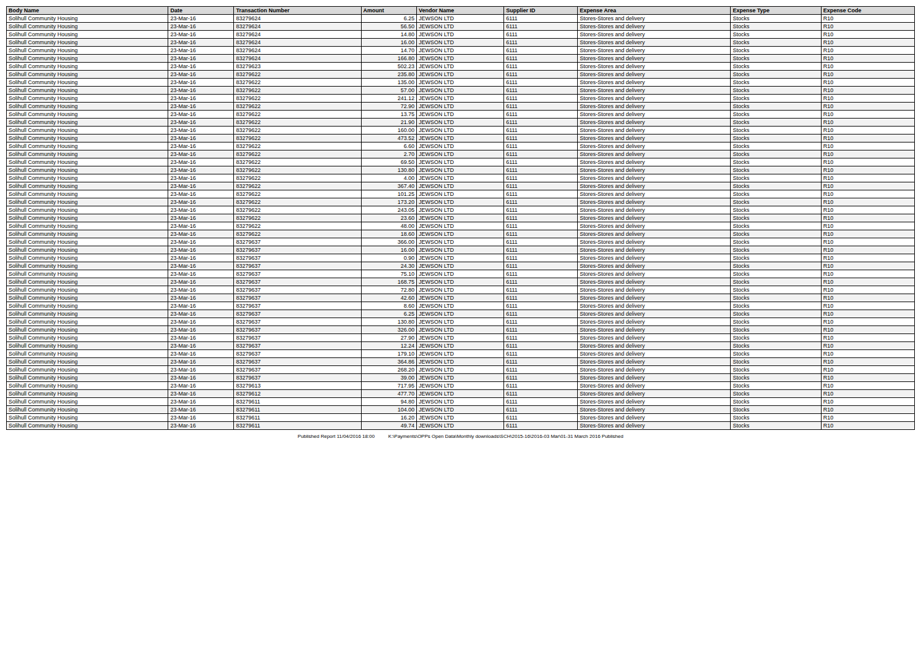| Body Name | Date | Transaction Number | Amount | Vendor Name | Supplier ID | Expense Area | Expense Type | Expense Code |
| --- | --- | --- | --- | --- | --- | --- | --- | --- |
| Solihull Community Housing | 23-Mar-16 | 83279624 | 6.25 | JEWSON LTD | 6111 | Stores-Stores and delivery | Stocks | R10 |
| Solihull Community Housing | 23-Mar-16 | 83279624 | 56.50 | JEWSON LTD | 6111 | Stores-Stores and delivery | Stocks | R10 |
| Solihull Community Housing | 23-Mar-16 | 83279624 | 14.80 | JEWSON LTD | 6111 | Stores-Stores and delivery | Stocks | R10 |
| Solihull Community Housing | 23-Mar-16 | 83279624 | 16.00 | JEWSON LTD | 6111 | Stores-Stores and delivery | Stocks | R10 |
| Solihull Community Housing | 23-Mar-16 | 83279624 | 14.70 | JEWSON LTD | 6111 | Stores-Stores and delivery | Stocks | R10 |
| Solihull Community Housing | 23-Mar-16 | 83279624 | 166.80 | JEWSON LTD | 6111 | Stores-Stores and delivery | Stocks | R10 |
| Solihull Community Housing | 23-Mar-16 | 83279623 | 502.23 | JEWSON LTD | 6111 | Stores-Stores and delivery | Stocks | R10 |
| Solihull Community Housing | 23-Mar-16 | 83279622 | 235.80 | JEWSON LTD | 6111 | Stores-Stores and delivery | Stocks | R10 |
| Solihull Community Housing | 23-Mar-16 | 83279622 | 135.00 | JEWSON LTD | 6111 | Stores-Stores and delivery | Stocks | R10 |
| Solihull Community Housing | 23-Mar-16 | 83279622 | 57.00 | JEWSON LTD | 6111 | Stores-Stores and delivery | Stocks | R10 |
| Solihull Community Housing | 23-Mar-16 | 83279622 | 241.12 | JEWSON LTD | 6111 | Stores-Stores and delivery | Stocks | R10 |
| Solihull Community Housing | 23-Mar-16 | 83279622 | 72.90 | JEWSON LTD | 6111 | Stores-Stores and delivery | Stocks | R10 |
| Solihull Community Housing | 23-Mar-16 | 83279622 | 13.75 | JEWSON LTD | 6111 | Stores-Stores and delivery | Stocks | R10 |
| Solihull Community Housing | 23-Mar-16 | 83279622 | 21.90 | JEWSON LTD | 6111 | Stores-Stores and delivery | Stocks | R10 |
| Solihull Community Housing | 23-Mar-16 | 83279622 | 160.00 | JEWSON LTD | 6111 | Stores-Stores and delivery | Stocks | R10 |
| Solihull Community Housing | 23-Mar-16 | 83279622 | 473.52 | JEWSON LTD | 6111 | Stores-Stores and delivery | Stocks | R10 |
| Solihull Community Housing | 23-Mar-16 | 83279622 | 6.60 | JEWSON LTD | 6111 | Stores-Stores and delivery | Stocks | R10 |
| Solihull Community Housing | 23-Mar-16 | 83279622 | 2.70 | JEWSON LTD | 6111 | Stores-Stores and delivery | Stocks | R10 |
| Solihull Community Housing | 23-Mar-16 | 83279622 | 69.50 | JEWSON LTD | 6111 | Stores-Stores and delivery | Stocks | R10 |
| Solihull Community Housing | 23-Mar-16 | 83279622 | 130.80 | JEWSON LTD | 6111 | Stores-Stores and delivery | Stocks | R10 |
| Solihull Community Housing | 23-Mar-16 | 83279622 | 4.00 | JEWSON LTD | 6111 | Stores-Stores and delivery | Stocks | R10 |
| Solihull Community Housing | 23-Mar-16 | 83279622 | 367.40 | JEWSON LTD | 6111 | Stores-Stores and delivery | Stocks | R10 |
| Solihull Community Housing | 23-Mar-16 | 83279622 | 101.25 | JEWSON LTD | 6111 | Stores-Stores and delivery | Stocks | R10 |
| Solihull Community Housing | 23-Mar-16 | 83279622 | 173.20 | JEWSON LTD | 6111 | Stores-Stores and delivery | Stocks | R10 |
| Solihull Community Housing | 23-Mar-16 | 83279622 | 243.05 | JEWSON LTD | 6111 | Stores-Stores and delivery | Stocks | R10 |
| Solihull Community Housing | 23-Mar-16 | 83279622 | 23.60 | JEWSON LTD | 6111 | Stores-Stores and delivery | Stocks | R10 |
| Solihull Community Housing | 23-Mar-16 | 83279622 | 48.00 | JEWSON LTD | 6111 | Stores-Stores and delivery | Stocks | R10 |
| Solihull Community Housing | 23-Mar-16 | 83279622 | 18.60 | JEWSON LTD | 6111 | Stores-Stores and delivery | Stocks | R10 |
| Solihull Community Housing | 23-Mar-16 | 83279637 | 366.00 | JEWSON LTD | 6111 | Stores-Stores and delivery | Stocks | R10 |
| Solihull Community Housing | 23-Mar-16 | 83279637 | 16.00 | JEWSON LTD | 6111 | Stores-Stores and delivery | Stocks | R10 |
| Solihull Community Housing | 23-Mar-16 | 83279637 | 0.90 | JEWSON LTD | 6111 | Stores-Stores and delivery | Stocks | R10 |
| Solihull Community Housing | 23-Mar-16 | 83279637 | 24.30 | JEWSON LTD | 6111 | Stores-Stores and delivery | Stocks | R10 |
| Solihull Community Housing | 23-Mar-16 | 83279637 | 75.10 | JEWSON LTD | 6111 | Stores-Stores and delivery | Stocks | R10 |
| Solihull Community Housing | 23-Mar-16 | 83279637 | 168.75 | JEWSON LTD | 6111 | Stores-Stores and delivery | Stocks | R10 |
| Solihull Community Housing | 23-Mar-16 | 83279637 | 72.80 | JEWSON LTD | 6111 | Stores-Stores and delivery | Stocks | R10 |
| Solihull Community Housing | 23-Mar-16 | 83279637 | 42.60 | JEWSON LTD | 6111 | Stores-Stores and delivery | Stocks | R10 |
| Solihull Community Housing | 23-Mar-16 | 83279637 | 8.60 | JEWSON LTD | 6111 | Stores-Stores and delivery | Stocks | R10 |
| Solihull Community Housing | 23-Mar-16 | 83279637 | 6.25 | JEWSON LTD | 6111 | Stores-Stores and delivery | Stocks | R10 |
| Solihull Community Housing | 23-Mar-16 | 83279637 | 130.80 | JEWSON LTD | 6111 | Stores-Stores and delivery | Stocks | R10 |
| Solihull Community Housing | 23-Mar-16 | 83279637 | 326.00 | JEWSON LTD | 6111 | Stores-Stores and delivery | Stocks | R10 |
| Solihull Community Housing | 23-Mar-16 | 83279637 | 27.90 | JEWSON LTD | 6111 | Stores-Stores and delivery | Stocks | R10 |
| Solihull Community Housing | 23-Mar-16 | 83279637 | 12.24 | JEWSON LTD | 6111 | Stores-Stores and delivery | Stocks | R10 |
| Solihull Community Housing | 23-Mar-16 | 83279637 | 179.10 | JEWSON LTD | 6111 | Stores-Stores and delivery | Stocks | R10 |
| Solihull Community Housing | 23-Mar-16 | 83279637 | 364.86 | JEWSON LTD | 6111 | Stores-Stores and delivery | Stocks | R10 |
| Solihull Community Housing | 23-Mar-16 | 83279637 | 268.20 | JEWSON LTD | 6111 | Stores-Stores and delivery | Stocks | R10 |
| Solihull Community Housing | 23-Mar-16 | 83279637 | 39.00 | JEWSON LTD | 6111 | Stores-Stores and delivery | Stocks | R10 |
| Solihull Community Housing | 23-Mar-16 | 83279613 | 717.95 | JEWSON LTD | 6111 | Stores-Stores and delivery | Stocks | R10 |
| Solihull Community Housing | 23-Mar-16 | 83279612 | 477.70 | JEWSON LTD | 6111 | Stores-Stores and delivery | Stocks | R10 |
| Solihull Community Housing | 23-Mar-16 | 83279611 | 94.80 | JEWSON LTD | 6111 | Stores-Stores and delivery | Stocks | R10 |
| Solihull Community Housing | 23-Mar-16 | 83279611 | 104.00 | JEWSON LTD | 6111 | Stores-Stores and delivery | Stocks | R10 |
| Solihull Community Housing | 23-Mar-16 | 83279611 | 16.20 | JEWSON LTD | 6111 | Stores-Stores and delivery | Stocks | R10 |
| Solihull Community Housing | 23-Mar-16 | 83279611 | 49.74 | JEWSON LTD | 6111 | Stores-Stores and delivery | Stocks | R10 |
Published Report 11/04/2016 18:00 K:\Payments\OPPs Open Data\Monthly downloads\SCH\2015-16\2016-03 Mar\01-31 March 2016 Published